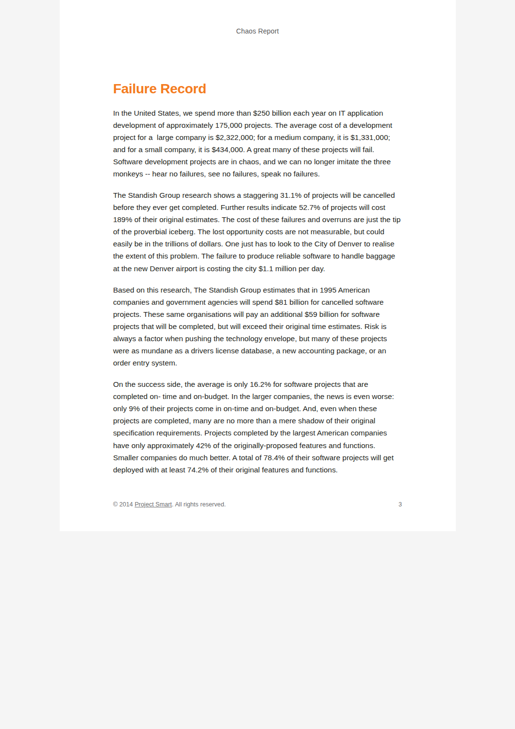Chaos Report
Failure Record
In the United States, we spend more than $250 billion each year on IT application development of approximately 175,000 projects. The average cost of a development project for a large company is $2,322,000; for a medium company, it is $1,331,000; and for a small company, it is $434,000. A great many of these projects will fail. Software development projects are in chaos, and we can no longer imitate the three monkeys -- hear no failures, see no failures, speak no failures.
The Standish Group research shows a staggering 31.1% of projects will be cancelled before they ever get completed. Further results indicate 52.7% of projects will cost 189% of their original estimates. The cost of these failures and overruns are just the tip of the proverbial iceberg. The lost opportunity costs are not measurable, but could easily be in the trillions of dollars. One just has to look to the City of Denver to realise the extent of this problem. The failure to produce reliable software to handle baggage at the new Denver airport is costing the city $1.1 million per day.
Based on this research, The Standish Group estimates that in 1995 American companies and government agencies will spend $81 billion for cancelled software projects. These same organisations will pay an additional $59 billion for software projects that will be completed, but will exceed their original time estimates. Risk is always a factor when pushing the technology envelope, but many of these projects were as mundane as a drivers license database, a new accounting package, or an order entry system.
On the success side, the average is only 16.2% for software projects that are completed on- time and on-budget. In the larger companies, the news is even worse: only 9% of their projects come in on-time and on-budget. And, even when these projects are completed, many are no more than a mere shadow of their original specification requirements. Projects completed by the largest American companies have only approximately 42% of the originally-proposed features and functions. Smaller companies do much better. A total of 78.4% of their software projects will get deployed with at least 74.2% of their original features and functions.
© 2014 Project Smart. All rights reserved. 3